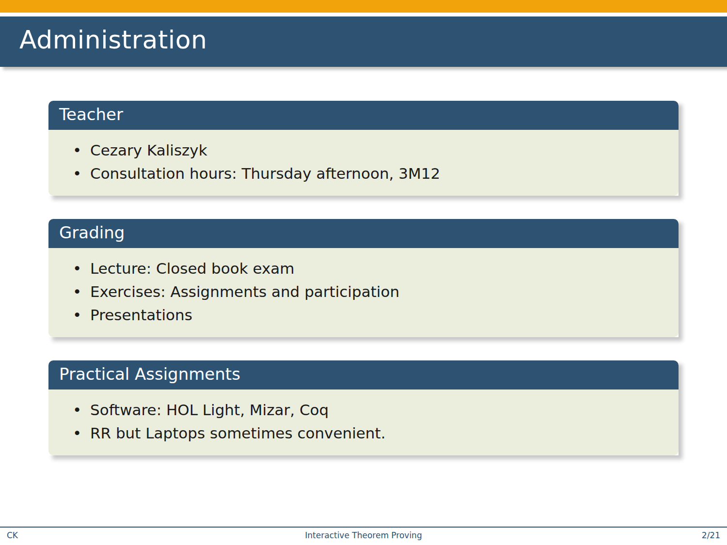Administration
Teacher
Cezary Kaliszyk
Consultation hours: Thursday afternoon, 3M12
Grading
Lecture: Closed book exam
Exercises: Assignments and participation
Presentations
Practical Assignments
Software: HOL Light, Mizar, Coq
RR but Laptops sometimes convenient.
CK Interactive Theorem Proving 2/21